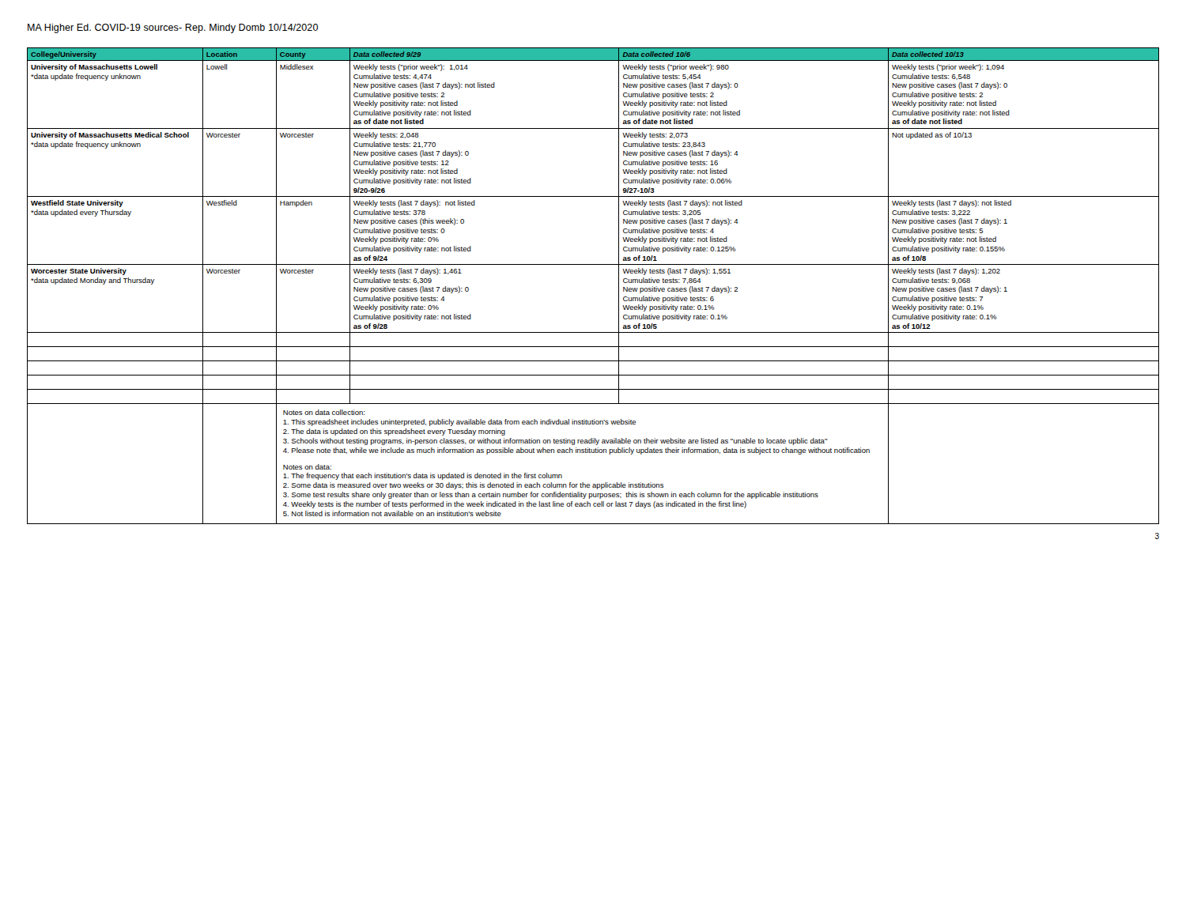MA Higher Ed. COVID-19 sources- Rep. Mindy Domb 10/14/2020
| College/University | Location | County | Data collected 9/29 | Data collected 10/6 | Data collected 10/13 |
| --- | --- | --- | --- | --- | --- |
| University of Massachusetts Lowell *data update frequency unknown | Lowell | Middlesex | Weekly tests ("prior week"): 1,014 Cumulative tests: 4,474 New positive cases (last 7 days): not listed Cumulative positive tests: 2 Weekly positivity rate: not listed Cumulative positivity rate: not listed as of date not listed | Weekly tests ("prior week"): 980 Cumulative tests: 5,454 New positive cases (last 7 days): 0 Cumulative positive tests: 2 Weekly positivity rate: not listed Cumulative positivity rate: not listed as of date not listed | Weekly tests ("prior week"): 1,094 Cumulative tests: 6,548 New positive cases (last 7 days): 0 Cumulative positive tests: 2 Weekly positivity rate: not listed Cumulative positivity rate: not listed as of date not listed |
| University of Massachusetts Medical School *data update frequency unknown | Worcester | Worcester | Weekly tests: 2,048 Cumulative tests: 21,770 New positive cases (last 7 days): 0 Cumulative positive tests: 12 Weekly positivity rate: not listed Cumulative positivity rate: not listed 9/20-9/26 | Weekly tests: 2,073 Cumulative tests: 23,843 New positive cases (last 7 days): 4 Cumulative positive tests: 16 Weekly positivity rate: not listed Cumulative positivity rate: 0.06% 9/27-10/3 | Not updated as of 10/13 |
| Westfield State University *data updated every Thursday | Westfield | Hampden | Weekly tests (last 7 days): not listed Cumulative tests: 378 New positive cases (this week): 0 Cumulative positive tests: 0 Weekly positivity rate: 0% Cumulative positivity rate: not listed as of 9/24 | Weekly tests (last 7 days): not listed Cumulative tests: 3,205 New positive cases (last 7 days): 4 Cumulative positive tests: 4 Weekly positivity rate: not listed Cumulative positivity rate: 0.125% as of 10/1 | Weekly tests (last 7 days): not listed Cumulative tests: 3,222 New positive cases (last 7 days): 1 Cumulative positive tests: 5 Weekly positivity rate: not listed Cumulative positivity rate: 0.155% as of 10/8 |
| Worcester State University *data updated Monday and Thursday | Worcester | Worcester | Weekly tests (last 7 days): 1,461 Cumulative tests: 6,309 New positive cases (last 7 days): 0 Cumulative positive tests: 4 Weekly positivity rate: 0% Cumulative positivity rate: not listed as of 9/28 | Weekly tests (last 7 days): 1,551 Cumulative tests: 7,864 New positive cases (last 7 days): 2 Cumulative positive tests: 6 Weekly positivity rate: 0.1% Cumulative positivity rate: 0.1% as of 10/5 | Weekly tests (last 7 days): 1,202 Cumulative tests: 9,068 New positive cases (last 7 days): 1 Cumulative positive tests: 7 Weekly positivity rate: 0.1% Cumulative positivity rate: 0.1% as of 10/12 |
| | | Notes on data collection: 1. This spreadsheet includes uninterpreted, publicly available data from each indivdual institution's website 2. The data is updated on this spreadsheet every Tuesday morning 3. Schools without testing programs, in-person classes, or without information on testing readily available on their website are listed as "unable to locate upblic data" 4. Please note that, while we include as much information as possible about when each institution publicly updates their information, data is subject to change without notification Notes on data: 1. The frequency that each institution's data is updated is denoted in the first column 2. Some data is measured over two weeks or 30 days; this is denoted in each column for the applicable institutions 3. Some test results share only greater than or less than a certain number for confidentiality purposes; this is shown in each column for the applicable institutions 4. Weekly tests is the number of tests performed in the week indicated in the last line of each cell or last 7 days (as indicated in the first line) 5. Not listed is information not available on an institution's website | |
3